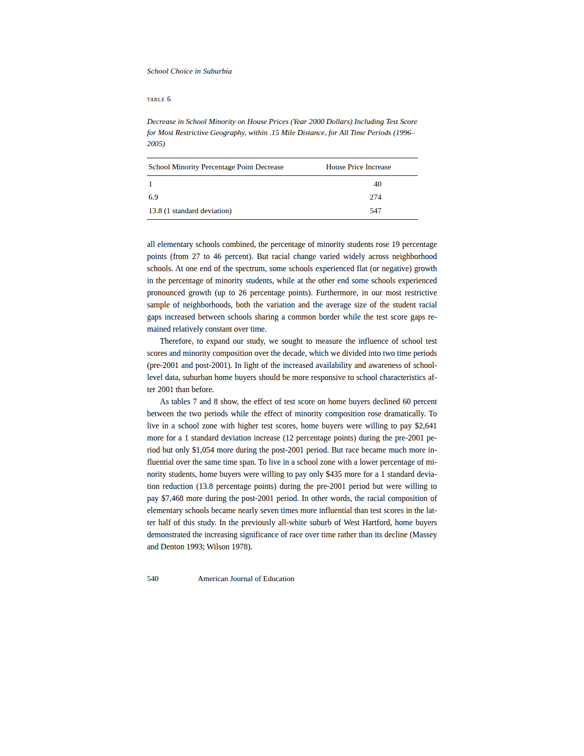School Choice in Suburbia
table 6
Decrease in School Minority on House Prices (Year 2000 Dollars) Including Test Score for Most Restrictive Geography, within .15 Mile Distance, for All Time Periods (1996–2005)
| School Minority Percentage Point Decrease | House Price Increase |
| --- | --- |
| 1 | 40 |
| 6.9 | 274 |
| 13.8 (1 standard deviation) | 547 |
all elementary schools combined, the percentage of minority students rose 19 percentage points (from 27 to 46 percent). But racial change varied widely across neighborhood schools. At one end of the spectrum, some schools experienced flat (or negative) growth in the percentage of minority students, while at the other end some schools experienced pronounced growth (up to 26 percentage points). Furthermore, in our most restrictive sample of neighborhoods, both the variation and the average size of the student racial gaps increased between schools sharing a common border while the test score gaps remained relatively constant over time.
Therefore, to expand our study, we sought to measure the influence of school test scores and minority composition over the decade, which we divided into two time periods (pre-2001 and post-2001). In light of the increased availability and awareness of school-level data, suburban home buyers should be more responsive to school characteristics after 2001 than before.
As tables 7 and 8 show, the effect of test score on home buyers declined 60 percent between the two periods while the effect of minority composition rose dramatically. To live in a school zone with higher test scores, home buyers were willing to pay $2,641 more for a 1 standard deviation increase (12 percentage points) during the pre-2001 period but only $1,054 more during the post-2001 period. But race became much more influential over the same time span. To live in a school zone with a lower percentage of minority students, home buyers were willing to pay only $435 more for a 1 standard deviation reduction (13.8 percentage points) during the pre-2001 period but were willing to pay $7,468 more during the post-2001 period. In other words, the racial composition of elementary schools became nearly seven times more influential than test scores in the latter half of this study. In the previously all-white suburb of West Hartford, home buyers demonstrated the increasing significance of race over time rather than its decline (Massey and Denton 1993; Wilson 1978).
540 American Journal of Education